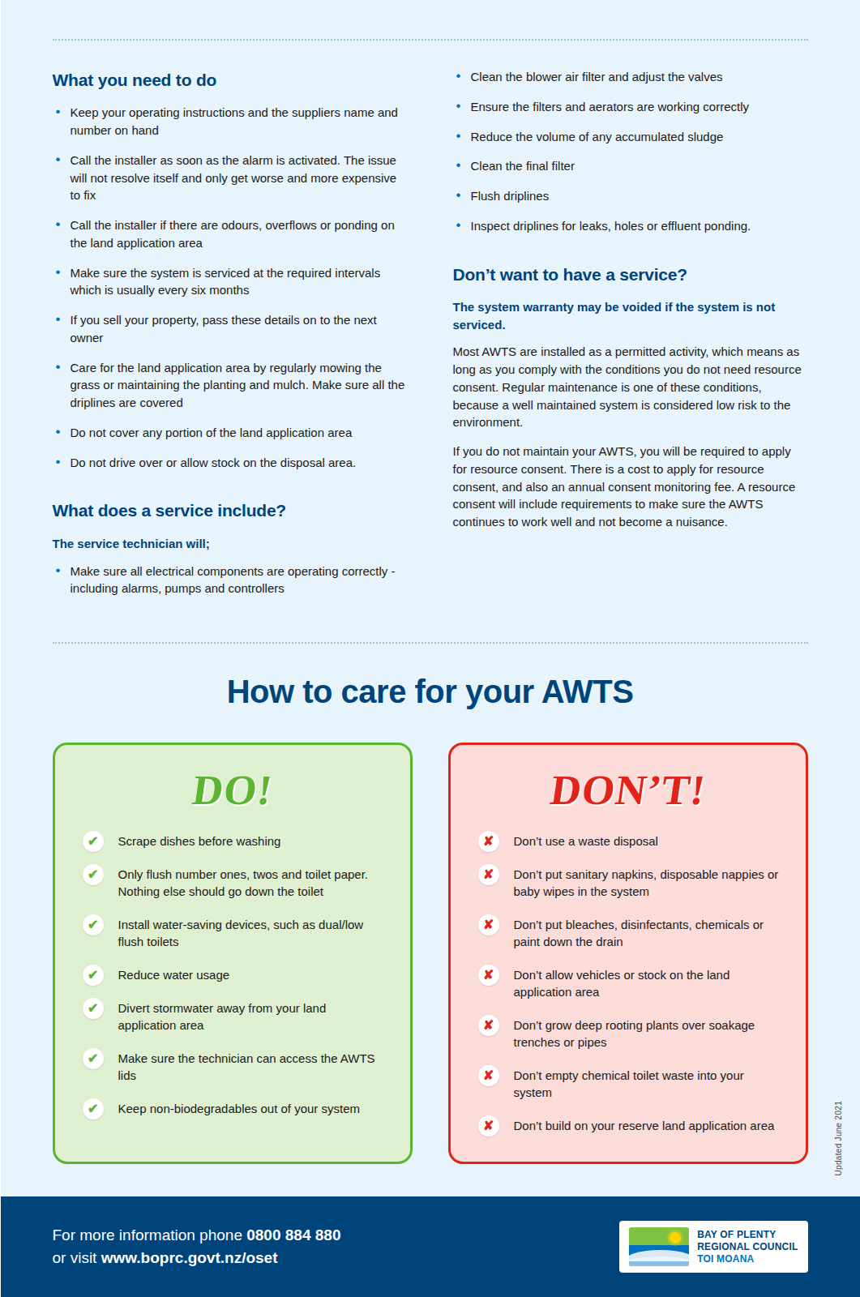What you need to do
Keep your operating instructions and the suppliers name and number on hand
Call the installer as soon as the alarm is activated. The issue will not resolve itself and only get worse and more expensive to fix
Call the installer if there are odours, overflows or ponding on the land application area
Make sure the system is serviced at the required intervals which is usually every six months
If you sell your property, pass these details on to the next owner
Care for the land application area by regularly mowing the grass or maintaining the planting and mulch. Make sure all the driplines are covered
Do not cover any portion of the land application area
Do not drive over or allow stock on the disposal area.
What does a service include?
The service technician will;
Make sure all electrical components are operating correctly - including alarms, pumps and controllers
Clean the blower air filter and adjust the valves
Ensure the filters and aerators are working correctly
Reduce the volume of any accumulated sludge
Clean the final filter
Flush driplines
Inspect driplines for leaks, holes or effluent ponding.
Don’t want to have a service?
The system warranty may be voided if the system is not serviced.
Most AWTS are installed as a permitted activity, which means as long as you comply with the conditions you do not need resource consent. Regular maintenance is one of these conditions, because a well maintained system is considered low risk to the environment.
If you do not maintain your AWTS, you will be required to apply for resource consent. There is a cost to apply for resource consent, and also an annual consent monitoring fee. A resource consent will include requirements to make sure the AWTS continues to work well and not become a nuisance.
How to care for your AWTS
DO!
✔Scrape dishes before washing
✔Only flush number ones, twos and toilet paper. Nothing else should go down the toilet
✔Install water-saving devices, such as dual/low flush toilets
✔Reduce water usage
✔Divert stormwater away from your land application area
✔Make sure the technician can access the AWTS lids
✔Keep non-biodegradables out of your system
DON’T!
✘Don’t use a waste disposal
✘Don’t put sanitary napkins, disposable nappies or baby wipes in the system
✘Don’t put bleaches, disinfectants, chemicals or paint down the drain
✘Don’t allow vehicles or stock on the land application area
✘Don’t grow deep rooting plants over soakage trenches or pipes
✘Don’t empty chemical toilet waste into your system
✘Don’t build on your reserve land application area
Updated June 2021
For more information phone 0800 884 880
or visit www.boprc.govt.nz/oset
BAY OF PLENTY
REGIONAL COUNCIL
TOI MOANA